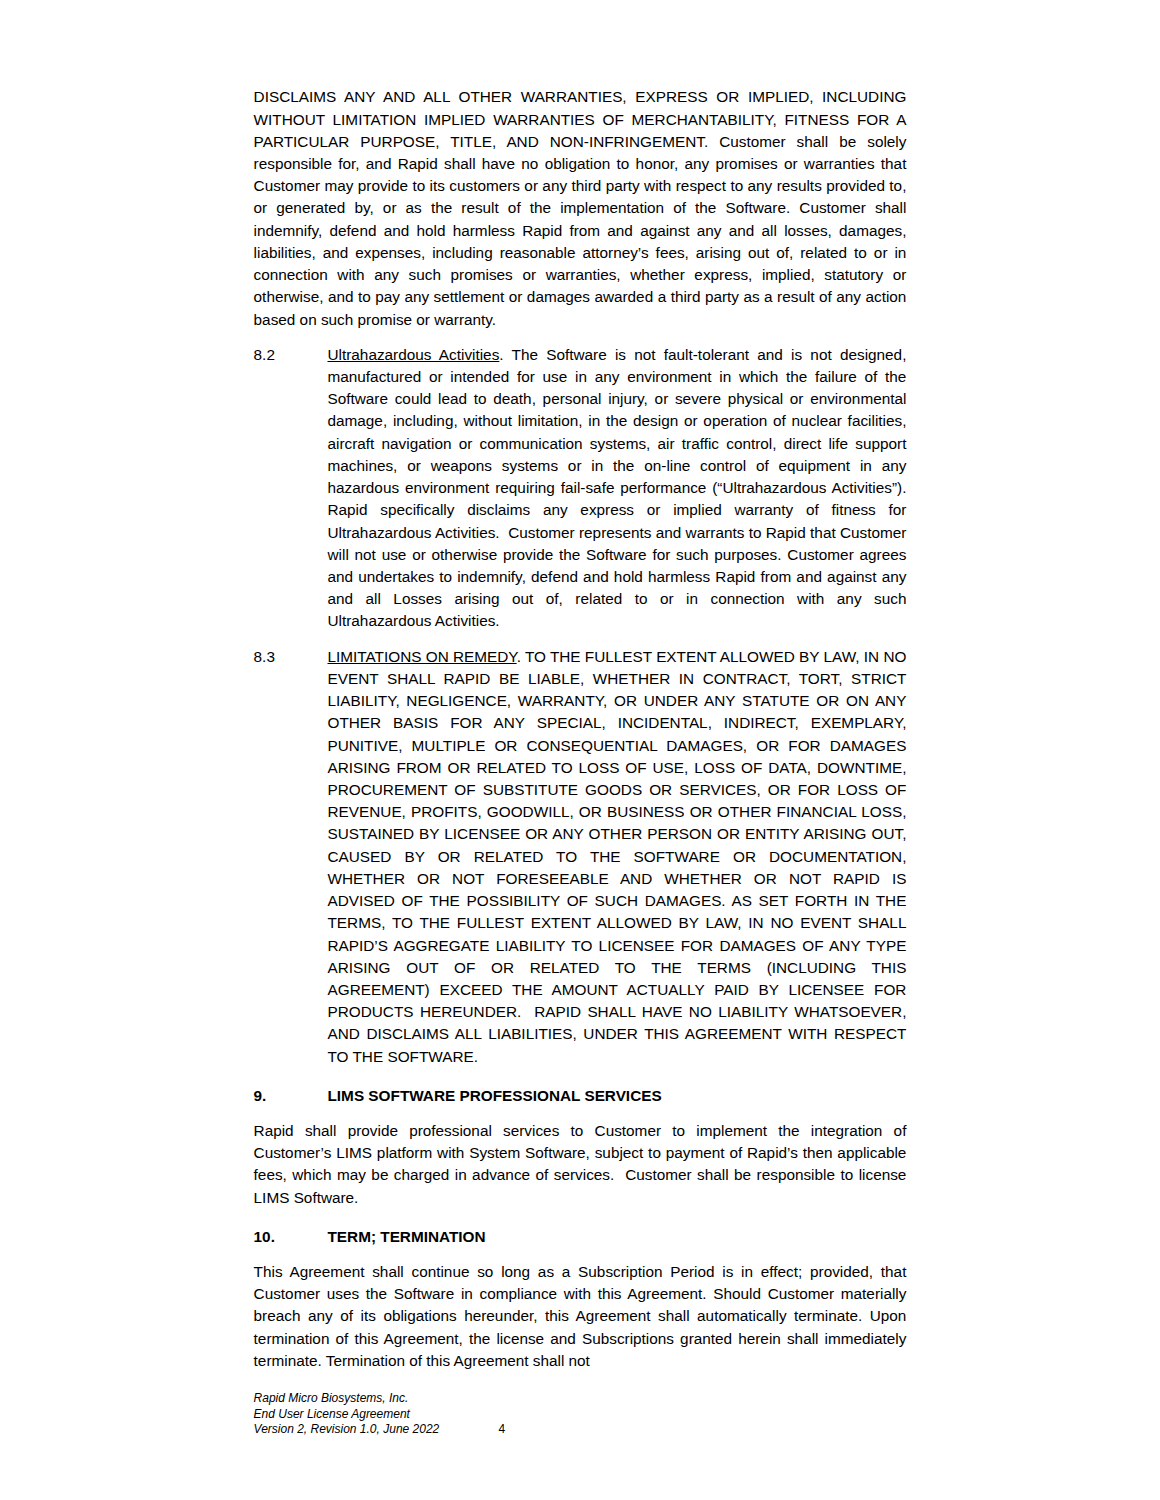DISCLAIMS ANY AND ALL OTHER WARRANTIES, EXPRESS OR IMPLIED, INCLUDING WITHOUT LIMITATION IMPLIED WARRANTIES OF MERCHANTABILITY, FITNESS FOR A PARTICULAR PURPOSE, TITLE, AND NON-INFRINGEMENT. Customer shall be solely responsible for, and Rapid shall have no obligation to honor, any promises or warranties that Customer may provide to its customers or any third party with respect to any results provided to, or generated by, or as the result of the implementation of the Software. Customer shall indemnify, defend and hold harmless Rapid from and against any and all losses, damages, liabilities, and expenses, including reasonable attorney’s fees, arising out of, related to or in connection with any such promises or warranties, whether express, implied, statutory or otherwise, and to pay any settlement or damages awarded a third party as a result of any action based on such promise or warranty.
8.2
Ultrahazardous Activities. The Software is not fault-tolerant and is not designed, manufactured or intended for use in any environment in which the failure of the Software could lead to death, personal injury, or severe physical or environmental damage, including, without limitation, in the design or operation of nuclear facilities, aircraft navigation or communication systems, air traffic control, direct life support machines, or weapons systems or in the on-line control of equipment in any hazardous environment requiring fail-safe performance (“Ultrahazardous Activities”). Rapid specifically disclaims any express or implied warranty of fitness for Ultrahazardous Activities. Customer represents and warrants to Rapid that Customer will not use or otherwise provide the Software for such purposes. Customer agrees and undertakes to indemnify, defend and hold harmless Rapid from and against any and all Losses arising out of, related to or in connection with any such Ultrahazardous Activities.
8.3
LIMITATIONS ON REMEDY. TO THE FULLEST EXTENT ALLOWED BY LAW, IN NO EVENT SHALL RAPID BE LIABLE, WHETHER IN CONTRACT, TORT, STRICT LIABILITY, NEGLIGENCE, WARRANTY, OR UNDER ANY STATUTE OR ON ANY OTHER BASIS FOR ANY SPECIAL, INCIDENTAL, INDIRECT, EXEMPLARY, PUNITIVE, MULTIPLE OR CONSEQUENTIAL DAMAGES, OR FOR DAMAGES ARISING FROM OR RELATED TO LOSS OF USE, LOSS OF DATA, DOWNTIME, PROCUREMENT OF SUBSTITUTE GOODS OR SERVICES, OR FOR LOSS OF REVENUE, PROFITS, GOODWILL, OR BUSINESS OR OTHER FINANCIAL LOSS, SUSTAINED BY LICENSEE OR ANY OTHER PERSON OR ENTITY ARISING OUT, CAUSED BY OR RELATED TO THE SOFTWARE OR DOCUMENTATION, WHETHER OR NOT FORESEEABLE AND WHETHER OR NOT RAPID IS ADVISED OF THE POSSIBILITY OF SUCH DAMAGES. AS SET FORTH IN THE TERMS, TO THE FULLEST EXTENT ALLOWED BY LAW, IN NO EVENT SHALL RAPID’S AGGREGATE LIABILITY TO LICENSEE FOR DAMAGES OF ANY TYPE ARISING OUT OF OR RELATED TO THE TERMS (INCLUDING THIS AGREEMENT) EXCEED THE AMOUNT ACTUALLY PAID BY LICENSEE FOR PRODUCTS HEREUNDER. RAPID SHALL HAVE NO LIABILITY WHATSOEVER, AND DISCLAIMS ALL LIABILITIES, UNDER THIS AGREEMENT WITH RESPECT TO THE SOFTWARE.
9.
LIMS SOFTWARE PROFESSIONAL SERVICES
Rapid shall provide professional services to Customer to implement the integration of Customer’s LIMS platform with System Software, subject to payment of Rapid’s then applicable fees, which may be charged in advance of services. Customer shall be responsible to license LIMS Software.
10.
TERM; TERMINATION
This Agreement shall continue so long as a Subscription Period is in effect; provided, that Customer uses the Software in compliance with this Agreement. Should Customer materially breach any of its obligations hereunder, this Agreement shall automatically terminate. Upon termination of this Agreement, the license and Subscriptions granted herein shall immediately terminate. Termination of this Agreement shall not
Rapid Micro Biosystems, Inc.
End User License Agreement
Version 2, Revision 1.0, June 2022 4